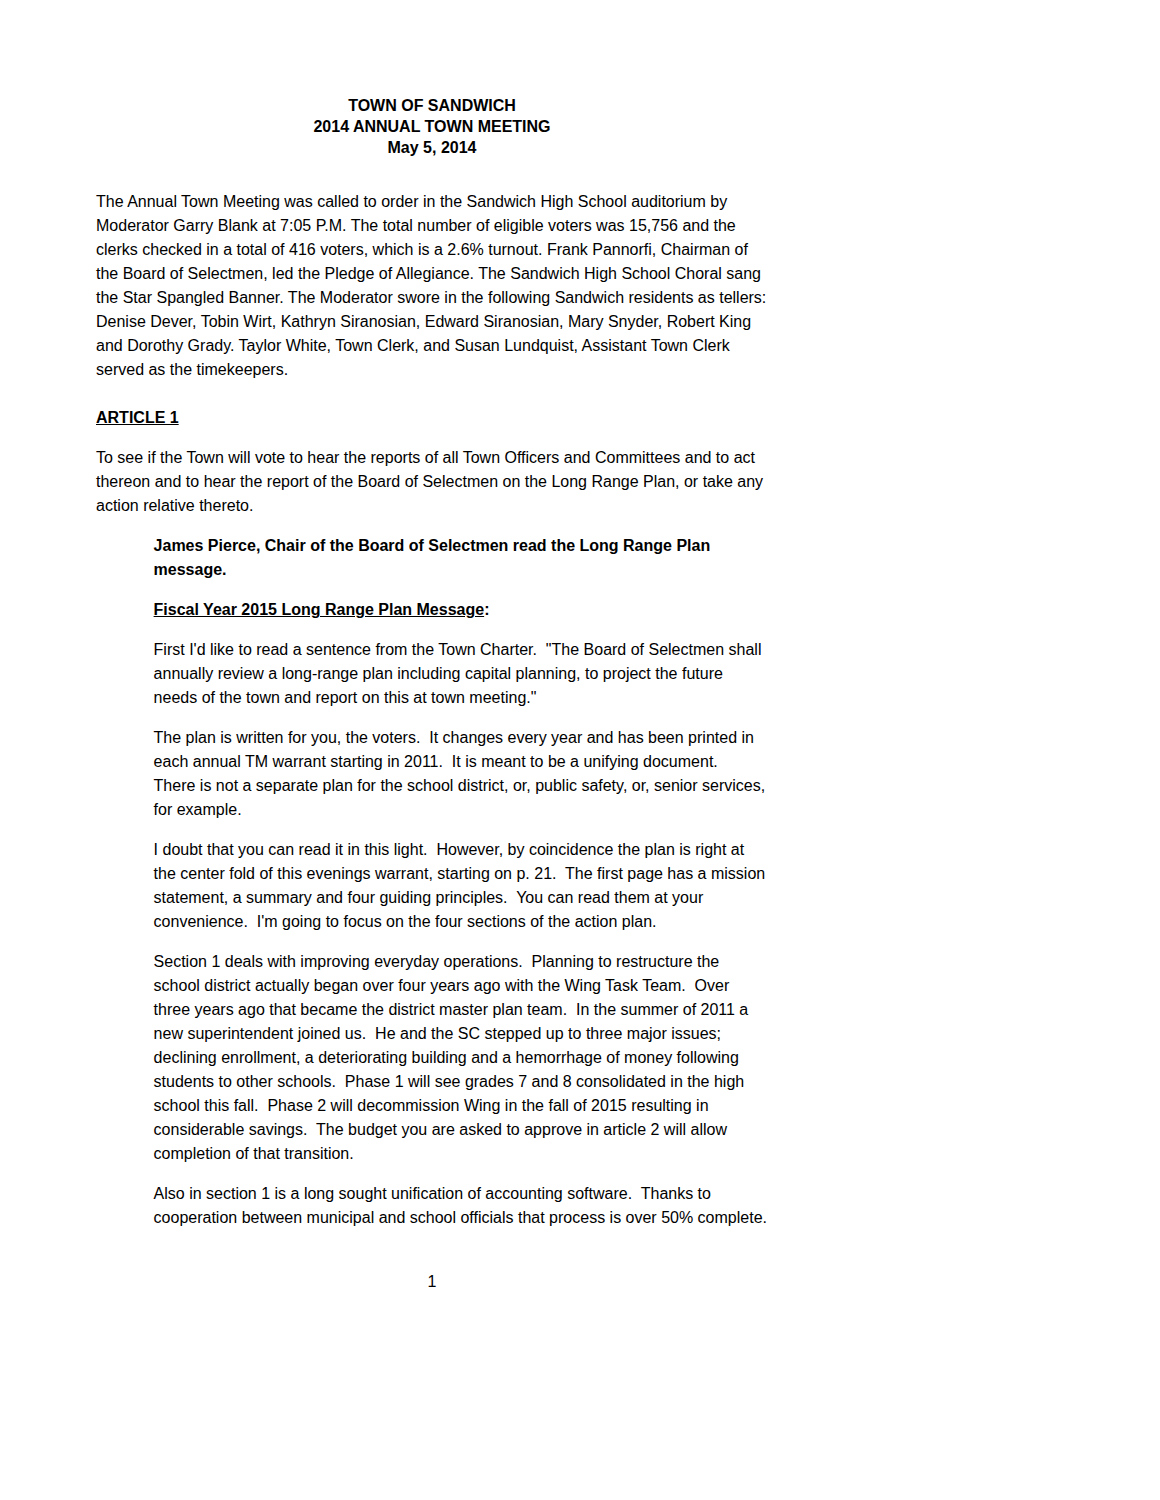TOWN OF SANDWICH
2014 ANNUAL TOWN MEETING
May 5, 2014
The Annual Town Meeting was called to order in the Sandwich High School auditorium by Moderator Garry Blank at 7:05 P.M. The total number of eligible voters was 15,756 and the clerks checked in a total of 416 voters, which is a 2.6% turnout. Frank Pannorfi, Chairman of the Board of Selectmen, led the Pledge of Allegiance. The Sandwich High School Choral sang the Star Spangled Banner. The Moderator swore in the following Sandwich residents as tellers: Denise Dever, Tobin Wirt, Kathryn Siranosian, Edward Siranosian, Mary Snyder, Robert King and Dorothy Grady. Taylor White, Town Clerk, and Susan Lundquist, Assistant Town Clerk served as the timekeepers.
ARTICLE 1
To see if the Town will vote to hear the reports of all Town Officers and Committees and to act thereon and to hear the report of the Board of Selectmen on the Long Range Plan, or take any action relative thereto.
James Pierce, Chair of the Board of Selectmen read the Long Range Plan message.
Fiscal Year 2015 Long Range Plan Message:
First I'd like to read a sentence from the Town Charter. "The Board of Selectmen shall annually review a long-range plan including capital planning, to project the future needs of the town and report on this at town meeting."
The plan is written for you, the voters. It changes every year and has been printed in each annual TM warrant starting in 2011. It is meant to be a unifying document. There is not a separate plan for the school district, or, public safety, or, senior services, for example.
I doubt that you can read it in this light. However, by coincidence the plan is right at the center fold of this evenings warrant, starting on p. 21. The first page has a mission statement, a summary and four guiding principles. You can read them at your convenience. I'm going to focus on the four sections of the action plan.
Section 1 deals with improving everyday operations. Planning to restructure the school district actually began over four years ago with the Wing Task Team. Over three years ago that became the district master plan team. In the summer of 2011 a new superintendent joined us. He and the SC stepped up to three major issues; declining enrollment, a deteriorating building and a hemorrhage of money following students to other schools. Phase 1 will see grades 7 and 8 consolidated in the high school this fall. Phase 2 will decommission Wing in the fall of 2015 resulting in considerable savings. The budget you are asked to approve in article 2 will allow completion of that transition.
Also in section 1 is a long sought unification of accounting software. Thanks to cooperation between municipal and school officials that process is over 50% complete.
1